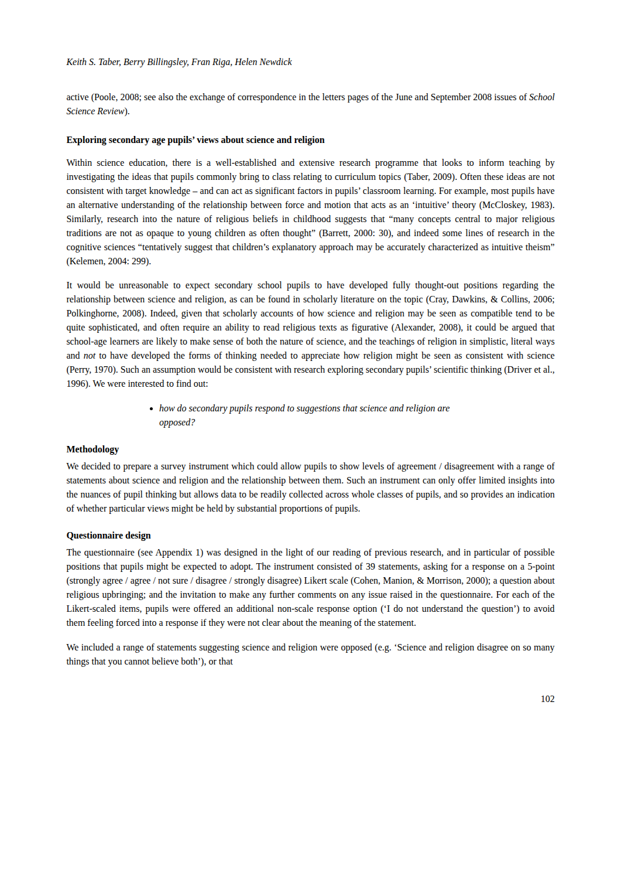Keith S. Taber, Berry Billingsley, Fran Riga, Helen Newdick
active (Poole, 2008; see also the exchange of correspondence in the letters pages of the June and September 2008 issues of School Science Review).
Exploring secondary age pupils’ views about science and religion
Within science education, there is a well-established and extensive research programme that looks to inform teaching by investigating the ideas that pupils commonly bring to class relating to curriculum topics (Taber, 2009). Often these ideas are not consistent with target knowledge – and can act as significant factors in pupils’ classroom learning. For example, most pupils have an alternative understanding of the relationship between force and motion that acts as an ‘intuitive’ theory (McCloskey, 1983). Similarly, research into the nature of religious beliefs in childhood suggests that “many concepts central to major religious traditions are not as opaque to young children as often thought” (Barrett, 2000: 30), and indeed some lines of research in the cognitive sciences “tentatively suggest that children’s explanatory approach may be accurately characterized as intuitive theism” (Kelemen, 2004: 299).
It would be unreasonable to expect secondary school pupils to have developed fully thought-out positions regarding the relationship between science and religion, as can be found in scholarly literature on the topic (Cray, Dawkins, & Collins, 2006; Polkinghorne, 2008). Indeed, given that scholarly accounts of how science and religion may be seen as compatible tend to be quite sophisticated, and often require an ability to read religious texts as figurative (Alexander, 2008), it could be argued that school-age learners are likely to make sense of both the nature of science, and the teachings of religion in simplistic, literal ways and not to have developed the forms of thinking needed to appreciate how religion might be seen as consistent with science (Perry, 1970). Such an assumption would be consistent with research exploring secondary pupils’ scientific thinking (Driver et al., 1996). We were interested to find out:
how do secondary pupils respond to suggestions that science and religion are opposed?
Methodology
We decided to prepare a survey instrument which could allow pupils to show levels of agreement / disagreement with a range of statements about science and religion and the relationship between them. Such an instrument can only offer limited insights into the nuances of pupil thinking but allows data to be readily collected across whole classes of pupils, and so provides an indication of whether particular views might be held by substantial proportions of pupils.
Questionnaire design
The questionnaire (see Appendix 1) was designed in the light of our reading of previous research, and in particular of possible positions that pupils might be expected to adopt. The instrument consisted of 39 statements, asking for a response on a 5-point (strongly agree / agree / not sure / disagree / strongly disagree) Likert scale (Cohen, Manion, & Morrison, 2000); a question about religious upbringing; and the invitation to make any further comments on any issue raised in the questionnaire. For each of the Likert-scaled items, pupils were offered an additional non-scale response option (‘I do not understand the question’) to avoid them feeling forced into a response if they were not clear about the meaning of the statement.
We included a range of statements suggesting science and religion were opposed (e.g. ‘Science and religion disagree on so many things that you cannot believe both’), or that
102